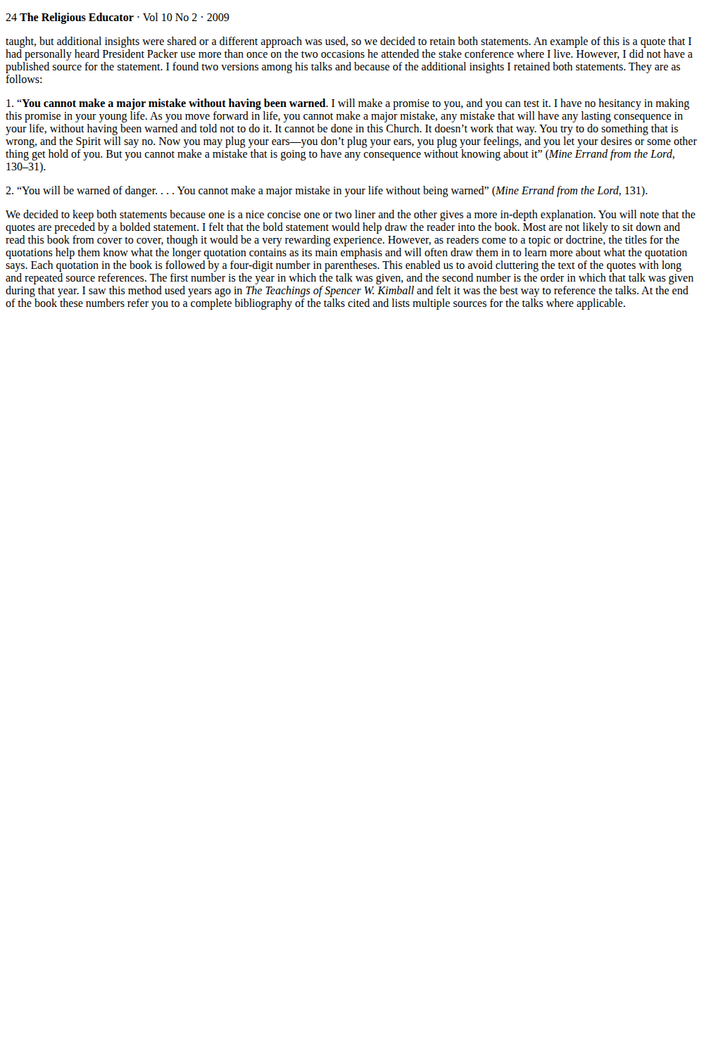24 The Religious Educator · Vol 10 No 2 · 2009
taught, but additional insights were shared or a different approach was used, so we decided to retain both statements. An example of this is a quote that I had personally heard President Packer use more than once on the two occasions he attended the stake conference where I live. However, I did not have a published source for the statement. I found two versions among his talks and because of the additional insights I retained both statements. They are as follows:
1. “You cannot make a major mistake without having been warned. I will make a promise to you, and you can test it. I have no hesitancy in making this promise in your young life. As you move forward in life, you cannot make a major mistake, any mistake that will have any lasting consequence in your life, without having been warned and told not to do it. It cannot be done in this Church. It doesn’t work that way. You try to do something that is wrong, and the Spirit will say no. Now you may plug your ears—you don’t plug your ears, you plug your feelings, and you let your desires or some other thing get hold of you. But you cannot make a mistake that is going to have any consequence without knowing about it” (Mine Errand from the Lord, 130–31).
2. “You will be warned of danger. . . . You cannot make a major mistake in your life without being warned” (Mine Errand from the Lord, 131).
We decided to keep both statements because one is a nice concise one or two liner and the other gives a more in-depth explanation. You will note that the quotes are preceded by a bolded statement. I felt that the bold statement would help draw the reader into the book. Most are not likely to sit down and read this book from cover to cover, though it would be a very rewarding experience. However, as readers come to a topic or doctrine, the titles for the quotations help them know what the longer quotation contains as its main emphasis and will often draw them in to learn more about what the quotation says. Each quotation in the book is followed by a four-digit number in parentheses. This enabled us to avoid cluttering the text of the quotes with long and repeated source references. The first number is the year in which the talk was given, and the second number is the order in which that talk was given during that year. I saw this method used years ago in The Teachings of Spencer W. Kimball and felt it was the best way to reference the talks. At the end of the book these numbers refer you to a complete bibliography of the talks cited and lists multiple sources for the talks where applicable.